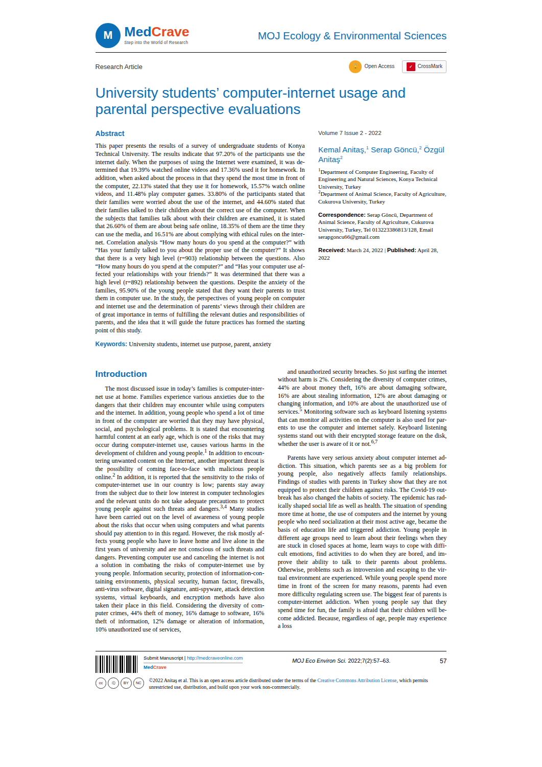M
Med Crave
Step into the World of Research
MOJ Ecology & Environmental Sciences
Research Article
🔓
Open Access
✓
CrossMark
University students’ computer-internet usage and parental perspective evaluations
Abstract
This paper presents the results of a survey of undergraduate students of Konya Technical University. The results indicate that 97.20% of the participants use the internet daily. When the purposes of using the Internet were examined, it was determined that 19.39% watched online videos and 17.36% used it for homework. In addition, when asked about the process in that they spend the most time in front of the computer, 22.13% stated that they use it for homework, 15.57% watch online videos, and 11.48% play computer games. 33.80% of the participants stated that their families were worried about the use of the internet, and 44.60% stated that their families talked to their children about the correct use of the computer. When the subjects that families talk about with their children are examined, it is stated that 26.60% of them are about being safe online, 18.35% of them are the time they can use the media, and 16.51% are about complying with ethical rules on the internet. Correlation analysis “How many hours do you spend at the computer?” with “Has your family talked to you about the proper use of the computer?” It shows that there is a very high level (r=903) relationship between the questions. Also “How many hours do you spend at the computer?” and “Has your computer use affected your relationships with your friends?” It was determined that there was a high level (r=892) relationship between the questions. Despite the anxiety of the families, 95.90% of the young people stated that they want their parents to trust them in computer use. In the study, the perspectives of young people on computer and internet use and the determination of parents’ views through their children are of great importance in terms of fulfilling the relevant duties and responsibilities of parents, and the idea that it will guide the future practices has formed the starting point of this study.
Keywords: University students, internet use purpose, parent, anxiety
Volume 7 Issue 2 - 2022
Kemal Anitaş,1 Serap Göncü,2 Özgül Anitaş2
1Department of Computer Engineering, Faculty of Engineering and Natural Sciences, Konya Technical University, Turkey
2Department of Animal Science, Faculty of Agriculture, Cukurova University, Turkey
Correspondence: Serap Göncü, Department of Animal Science, Faculty of Agriculture, Cukurova University, Turkey, Tel 013223386813/128, Email serapgoncu66@gmail.com
Received: March 24, 2022 | Published: April 28, 2022
Introduction
The most discussed issue in today’s families is computer-internet use at home. Families experience various anxieties due to the dangers that their children may encounter while using computers and the internet. In addition, young people who spend a lot of time in front of the computer are worried that they may have physical, social, and psychological problems. It is stated that encountering harmful content at an early age, which is one of the risks that may occur during computer-internet use, causes various harms in the development of children and young people.1 In addition to encountering unwanted content on the Internet, another important threat is the possibility of coming face-to-face with malicious people online.2 In addition, it is reported that the sensitivity to the risks of computer-internet use in our country is low; parents stay away from the subject due to their low interest in computer technologies and the relevant units do not take adequate precautions to protect young people against such threats and dangers.3,4 Many studies have been carried out on the level of awareness of young people about the risks that occur when using computers and what parents should pay attention to in this regard. However, the risk mostly affects young people who have to leave home and live alone in the first years of university and are not conscious of such threats and dangers. Preventing computer use and canceling the internet is not a solution in combating the risks of computer-internet use by young people. Information security, protection of information-containing environments, physical security, human factor, firewalls, anti-virus software, digital signature, anti-spyware, attack detection systems, virtual keyboards, and encryption methods have also taken their place in this field. Considering the diversity of computer crimes, 44% theft of money, 16% damage to software, 16% theft of information, 12% damage or alteration of information, 10% unauthorized use of services,
and unauthorized security breaches. So just surfing the internet without harm is 2%. Considering the diversity of computer crimes, 44% are about money theft, 16% are about damaging software, 16% are about stealing information, 12% are about damaging or changing information, and 10% are about the unauthorized use of services.5 Monitoring software such as keyboard listening systems that can monitor all activities on the computer is also used for parents to use the computer and internet safely. Keyboard listening systems stand out with their encrypted storage feature on the disk, whether the user is aware of it or not.6,7
Parents have very serious anxiety about computer internet addiction. This situation, which parents see as a big problem for young people, also negatively affects family relationships. Findings of studies with parents in Turkey show that they are not equipped to protect their children against risks. The Covid-19 outbreak has also changed the habits of society. The epidemic has radically shaped social life as well as health. The situation of spending more time at home, the use of computers and the internet by young people who need socialization at their most active age, became the basis of education life and triggered addiction. Young people in different age groups need to learn about their feelings when they are stuck in closed spaces at home, learn ways to cope with difficult emotions, find activities to do when they are bored, and improve their ability to talk to their parents about problems. Otherwise, problems such as introversion and escaping to the virtual environment are experienced. While young people spend more time in front of the screen for many reasons, parents had even more difficulty regulating screen use. The biggest fear of parents is computer-internet addiction. When young people say that they spend time for fun, the family is afraid that their children will become addicted. Because, regardless of age, people may experience a loss
Submit Manuscript | http://medcraveonline.com
MedCrave
MOJ Eco Environ Sci. 2022;7(2):57–63.
57
cc
Ⓒ
BY
NC
©2022 Anitaş et al. This is an open access article distributed under the terms of the Creative Commons Attribution License, which permits unrestricted use, distribution, and build upon your work non-commercially.